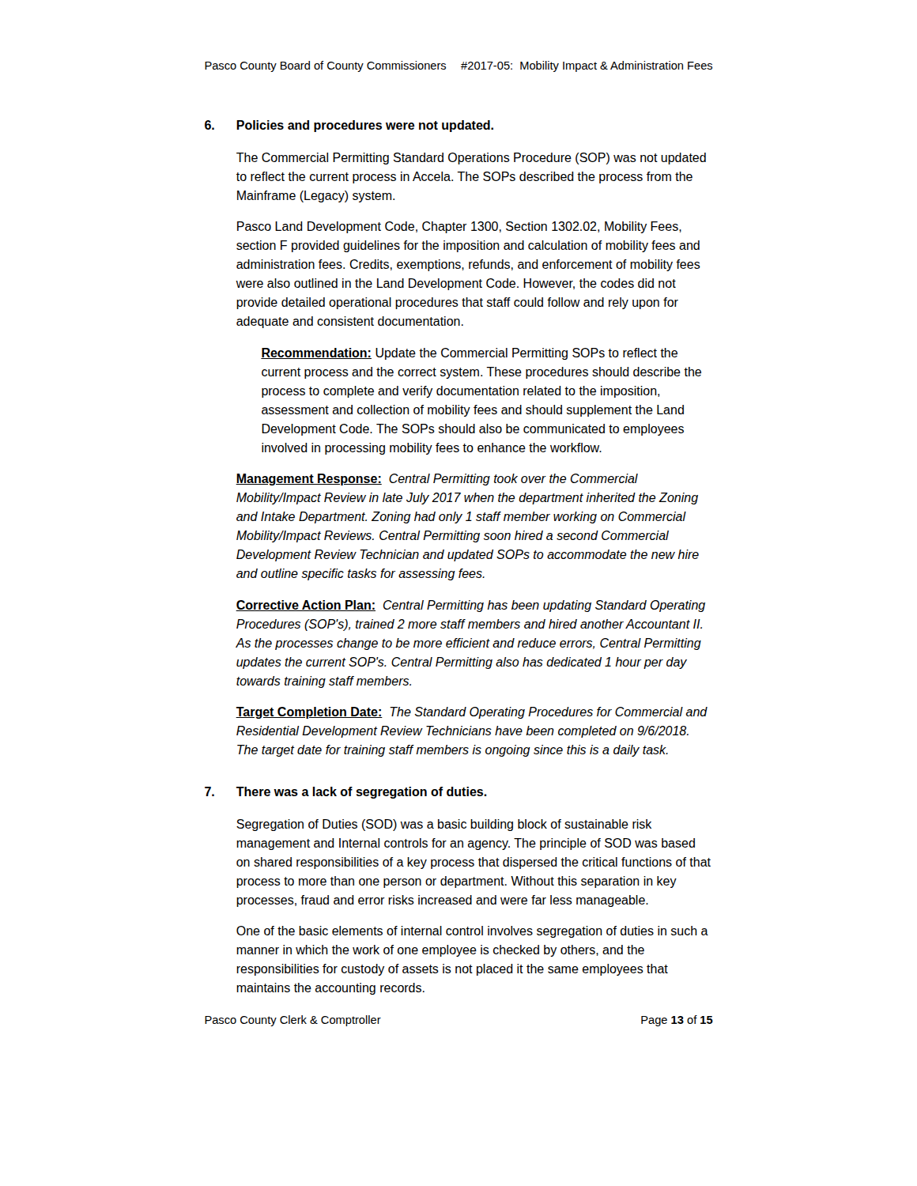Pasco County Board of County Commissioners
#2017-05: Mobility Impact & Administration Fees
6.
Policies and procedures were not updated.
The Commercial Permitting Standard Operations Procedure (SOP) was not updated to reflect the current process in Accela. The SOPs described the process from the Mainframe (Legacy) system.
Pasco Land Development Code, Chapter 1300, Section 1302.02, Mobility Fees, section F provided guidelines for the imposition and calculation of mobility fees and administration fees. Credits, exemptions, refunds, and enforcement of mobility fees were also outlined in the Land Development Code. However, the codes did not provide detailed operational procedures that staff could follow and rely upon for adequate and consistent documentation.
Recommendation: Update the Commercial Permitting SOPs to reflect the current process and the correct system. These procedures should describe the process to complete and verify documentation related to the imposition, assessment and collection of mobility fees and should supplement the Land Development Code. The SOPs should also be communicated to employees involved in processing mobility fees to enhance the workflow.
Management Response: Central Permitting took over the Commercial Mobility/Impact Review in late July 2017 when the department inherited the Zoning and Intake Department. Zoning had only 1 staff member working on Commercial Mobility/Impact Reviews. Central Permitting soon hired a second Commercial Development Review Technician and updated SOPs to accommodate the new hire and outline specific tasks for assessing fees.
Corrective Action Plan: Central Permitting has been updating Standard Operating Procedures (SOP's), trained 2 more staff members and hired another Accountant II. As the processes change to be more efficient and reduce errors, Central Permitting updates the current SOP's. Central Permitting also has dedicated 1 hour per day towards training staff members.
Target Completion Date: The Standard Operating Procedures for Commercial and Residential Development Review Technicians have been completed on 9/6/2018. The target date for training staff members is ongoing since this is a daily task.
7.
There was a lack of segregation of duties.
Segregation of Duties (SOD) was a basic building block of sustainable risk management and Internal controls for an agency. The principle of SOD was based on shared responsibilities of a key process that dispersed the critical functions of that process to more than one person or department. Without this separation in key processes, fraud and error risks increased and were far less manageable.
One of the basic elements of internal control involves segregation of duties in such a manner in which the work of one employee is checked by others, and the responsibilities for custody of assets is not placed it the same employees that maintains the accounting records.
Pasco County Clerk & Comptroller
Page 13 of 15